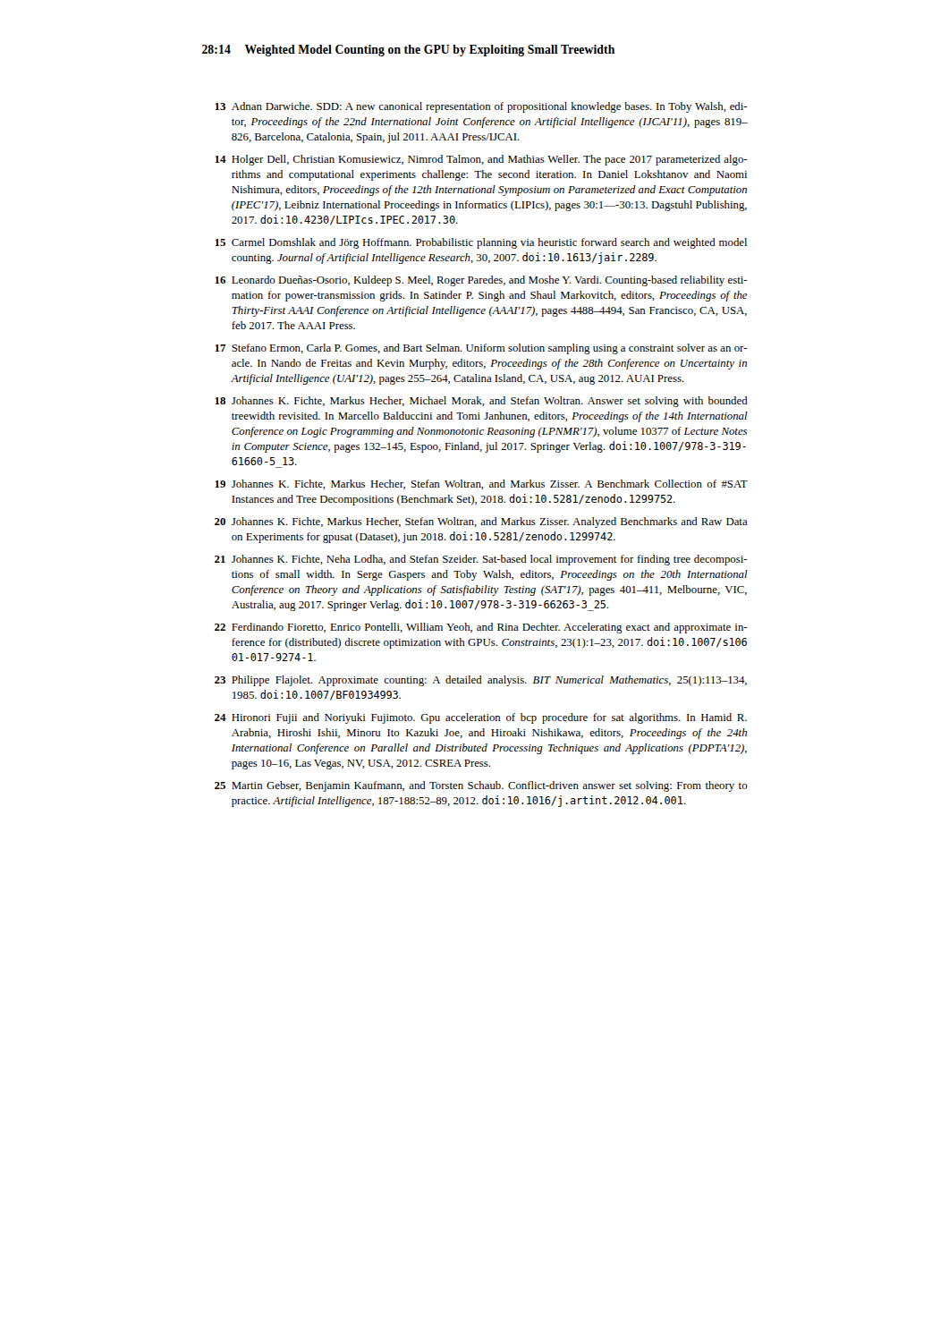28:14 Weighted Model Counting on the GPU by Exploiting Small Treewidth
13 Adnan Darwiche. SDD: A new canonical representation of propositional knowledge bases. In Toby Walsh, editor, Proceedings of the 22nd International Joint Conference on Artificial Intelligence (IJCAI'11), pages 819–826, Barcelona, Catalonia, Spain, jul 2011. AAAI Press/IJCAI.
14 Holger Dell, Christian Komusiewicz, Nimrod Talmon, and Mathias Weller. The pace 2017 parameterized algorithms and computational experiments challenge: The second iteration. In Daniel Lokshtanov and Naomi Nishimura, editors, Proceedings of the 12th International Symposium on Parameterized and Exact Computation (IPEC'17), Leibniz International Proceedings in Informatics (LIPIcs), pages 30:1—-30:13. Dagstuhl Publishing, 2017. doi:10.4230/LIPIcs.IPEC.2017.30.
15 Carmel Domshlak and Jörg Hoffmann. Probabilistic planning via heuristic forward search and weighted model counting. Journal of Artificial Intelligence Research, 30, 2007. doi:10.1613/jair.2289.
16 Leonardo Dueñas-Osorio, Kuldeep S. Meel, Roger Paredes, and Moshe Y. Vardi. Counting-based reliability estimation for power-transmission grids. In Satinder P. Singh and Shaul Markovitch, editors, Proceedings of the Thirty-First AAAI Conference on Artificial Intelligence (AAAI'17), pages 4488–4494, San Francisco, CA, USA, feb 2017. The AAAI Press.
17 Stefano Ermon, Carla P. Gomes, and Bart Selman. Uniform solution sampling using a constraint solver as an oracle. In Nando de Freitas and Kevin Murphy, editors, Proceedings of the 28th Conference on Uncertainty in Artificial Intelligence (UAI'12), pages 255–264, Catalina Island, CA, USA, aug 2012. AUAI Press.
18 Johannes K. Fichte, Markus Hecher, Michael Morak, and Stefan Woltran. Answer set solving with bounded treewidth revisited. In Marcello Balduccini and Tomi Janhunen, editors, Proceedings of the 14th International Conference on Logic Programming and Nonmonotonic Reasoning (LPNMR'17), volume 10377 of Lecture Notes in Computer Science, pages 132–145, Espoo, Finland, jul 2017. Springer Verlag. doi:10.1007/978-3-319-61660-5_13.
19 Johannes K. Fichte, Markus Hecher, Stefan Woltran, and Markus Zisser. A Benchmark Collection of #SAT Instances and Tree Decompositions (Benchmark Set), 2018. doi:10.5281/zenodo.1299752.
20 Johannes K. Fichte, Markus Hecher, Stefan Woltran, and Markus Zisser. Analyzed Benchmarks and Raw Data on Experiments for gpusat (Dataset), jun 2018. doi:10.5281/zenodo.1299742.
21 Johannes K. Fichte, Neha Lodha, and Stefan Szeider. Sat-based local improvement for finding tree decompositions of small width. In Serge Gaspers and Toby Walsh, editors, Proceedings on the 20th International Conference on Theory and Applications of Satisfiability Testing (SAT'17), pages 401–411, Melbourne, VIC, Australia, aug 2017. Springer Verlag. doi:10.1007/978-3-319-66263-3_25.
22 Ferdinando Fioretto, Enrico Pontelli, William Yeoh, and Rina Dechter. Accelerating exact and approximate inference for (distributed) discrete optimization with GPUs. Constraints, 23(1):1–23, 2017. doi:10.1007/s10601-017-9274-1.
23 Philippe Flajolet. Approximate counting: A detailed analysis. BIT Numerical Mathematics, 25(1):113–134, 1985. doi:10.1007/BF01934993.
24 Hironori Fujii and Noriyuki Fujimoto. Gpu acceleration of bcp procedure for sat algorithms. In Hamid R. Arabnia, Hiroshi Ishii, Minoru Ito Kazuki Joe, and Hiroaki Nishikawa, editors, Proceedings of the 24th International Conference on Parallel and Distributed Processing Techniques and Applications (PDPTA'12), pages 10–16, Las Vegas, NV, USA, 2012. CSREA Press.
25 Martin Gebser, Benjamin Kaufmann, and Torsten Schaub. Conflict-driven answer set solving: From theory to practice. Artificial Intelligence, 187-188:52–89, 2012. doi:10.1016/j.artint.2012.04.001.